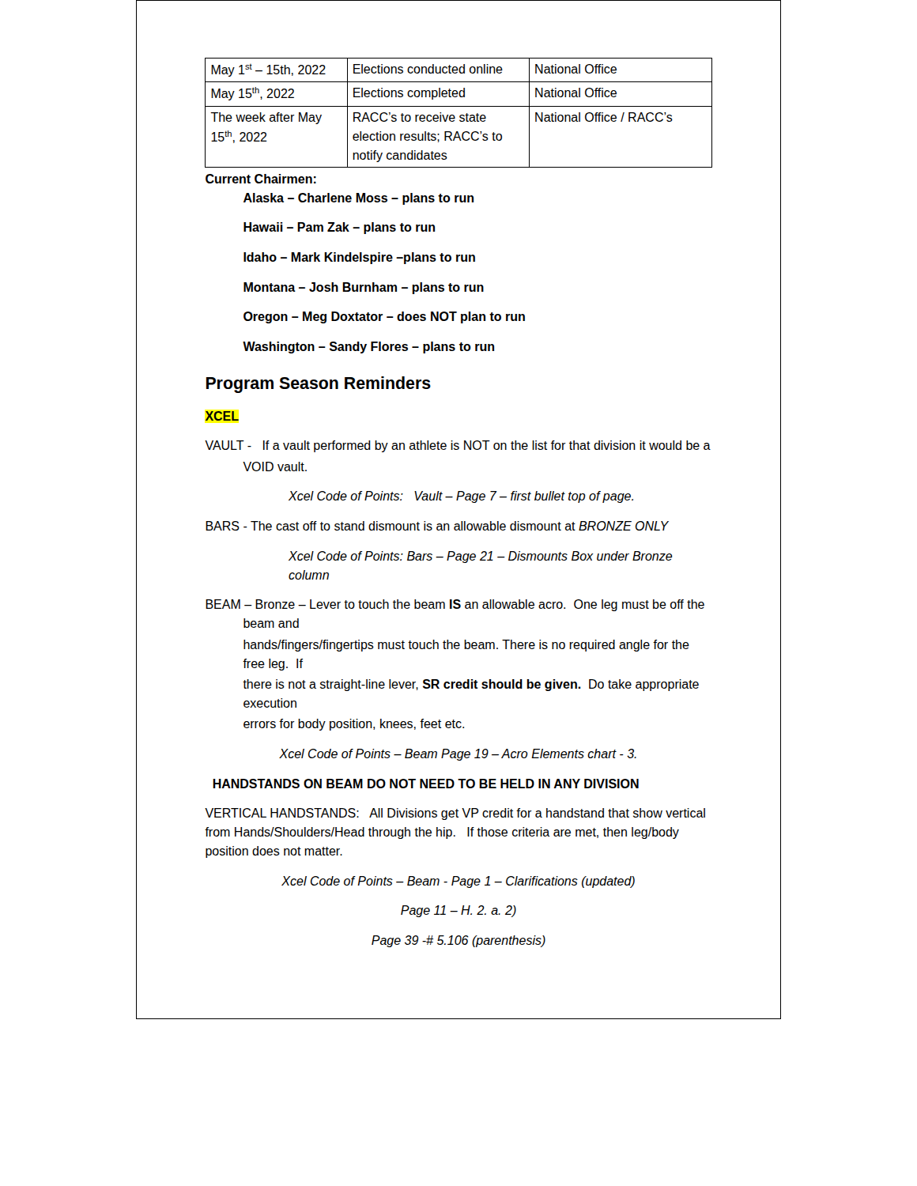| May 1 st – 15th, 2022 | Elections conducted online | National Office |
| May 15 th , 2022 | Elections completed | National Office |
| The week after May 15 th , 2022 | RACC’s to receive state election results; RACC’s to notify candidates | National Office / RACC’s |
Current Chairmen:
Alaska – Charlene Moss – plans to run
Hawaii – Pam Zak – plans to run
Idaho – Mark Kindelspire –plans to run
Montana – Josh Burnham – plans to run
Oregon – Meg Doxtator – does NOT plan to run
Washington – Sandy Flores – plans to run
Program Season Reminders
XCEL
VAULT - If a vault performed by an athlete is NOT on the list for that division it would be a
VOID vault.
Xcel Code of Points: Vault – Page 7 – first bullet top of page.
BARS - The cast off to stand dismount is an allowable dismount at BRONZE ONLY
Xcel Code of Points: Bars – Page 21 – Dismounts Box under Bronze column
BEAM – Bronze – Lever to touch the beam IS an allowable acro. One leg must be off the beam and
hands/fingers/fingertips must touch the beam. There is no required angle for the free leg. If
there is not a straight-line lever, SR credit should be given. Do take appropriate execution
errors for body position, knees, feet etc.
Xcel Code of Points – Beam Page 19 – Acro Elements chart - 3.
HANDSTANDS ON BEAM DO NOT NEED TO BE HELD IN ANY DIVISION
VERTICAL HANDSTANDS: All Divisions get VP credit for a handstand that show vertical from Hands/Shoulders/Head through the hip. If those criteria are met, then leg/body position does not matter.
Xcel Code of Points – Beam - Page 1 – Clarifications (updated)
Page 11 – H. 2. a. 2)
Page 39 -# 5.106 (parenthesis)